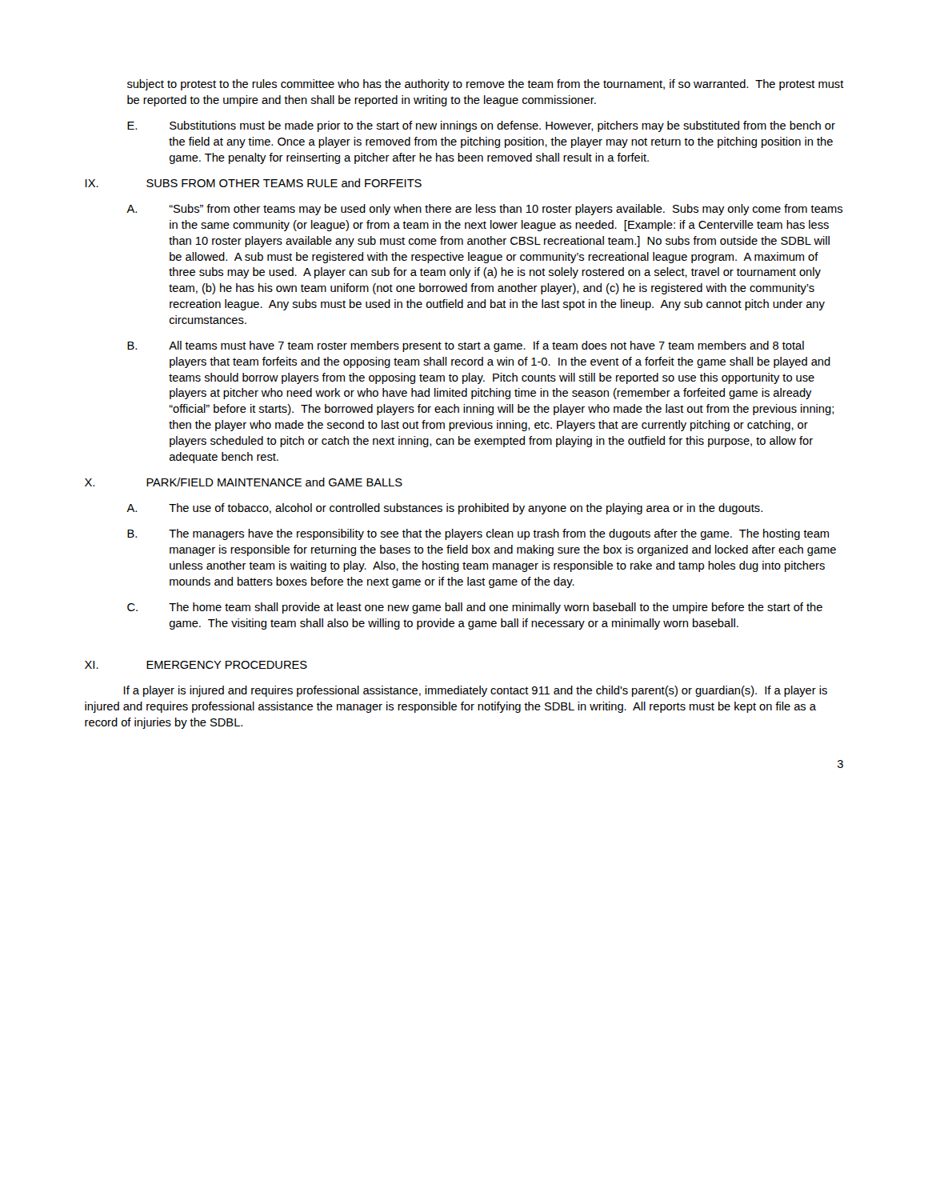subject to protest to the rules committee who has the authority to remove the team from the tournament, if so warranted. The protest must be reported to the umpire and then shall be reported in writing to the league commissioner.
E. Substitutions must be made prior to the start of new innings on defense. However, pitchers may be substituted from the bench or the field at any time. Once a player is removed from the pitching position, the player may not return to the pitching position in the game. The penalty for reinserting a pitcher after he has been removed shall result in a forfeit.
IX. SUBS FROM OTHER TEAMS RULE and FORFEITS
A. “Subs” from other teams may be used only when there are less than 10 roster players available. Subs may only come from teams in the same community (or league) or from a team in the next lower league as needed. [Example: if a Centerville team has less than 10 roster players available any sub must come from another CBSL recreational team.] No subs from outside the SDBL will be allowed. A sub must be registered with the respective league or community’s recreational league program. A maximum of three subs may be used. A player can sub for a team only if (a) he is not solely rostered on a select, travel or tournament only team, (b) he has his own team uniform (not one borrowed from another player), and (c) he is registered with the community’s recreation league. Any subs must be used in the outfield and bat in the last spot in the lineup. Any sub cannot pitch under any circumstances.
B. All teams must have 7 team roster members present to start a game. If a team does not have 7 team members and 8 total players that team forfeits and the opposing team shall record a win of 1-0. In the event of a forfeit the game shall be played and teams should borrow players from the opposing team to play. Pitch counts will still be reported so use this opportunity to use players at pitcher who need work or who have had limited pitching time in the season (remember a forfeited game is already “official” before it starts). The borrowed players for each inning will be the player who made the last out from the previous inning; then the player who made the second to last out from previous inning, etc. Players that are currently pitching or catching, or players scheduled to pitch or catch the next inning, can be exempted from playing in the outfield for this purpose, to allow for adequate bench rest.
X. PARK/FIELD MAINTENANCE and GAME BALLS
A. The use of tobacco, alcohol or controlled substances is prohibited by anyone on the playing area or in the dugouts.
B. The managers have the responsibility to see that the players clean up trash from the dugouts after the game. The hosting team manager is responsible for returning the bases to the field box and making sure the box is organized and locked after each game unless another team is waiting to play. Also, the hosting team manager is responsible to rake and tamp holes dug into pitchers mounds and batters boxes before the next game or if the last game of the day.
C. The home team shall provide at least one new game ball and one minimally worn baseball to the umpire before the start of the game. The visiting team shall also be willing to provide a game ball if necessary or a minimally worn baseball.
XI. EMERGENCY PROCEDURES
If a player is injured and requires professional assistance, immediately contact 911 and the child's parent(s) or guardian(s). If a player is injured and requires professional assistance the manager is responsible for notifying the SDBL in writing. All reports must be kept on file as a record of injuries by the SDBL.
3